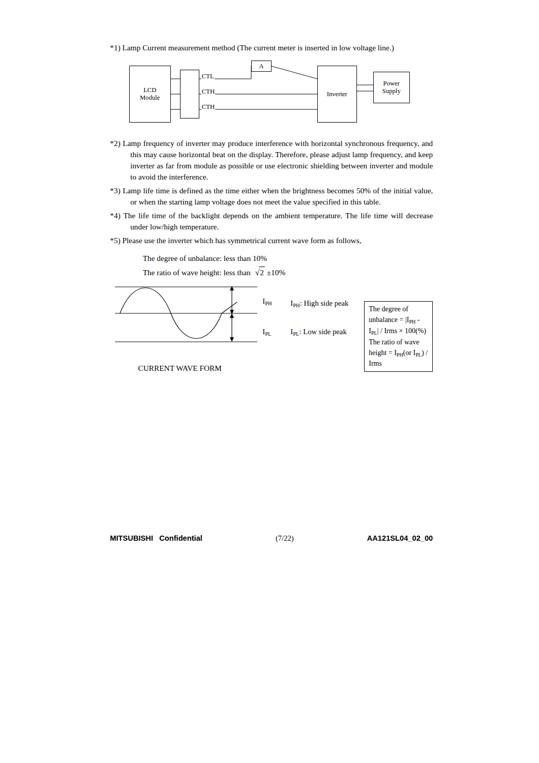*1) Lamp Current measurement method (The current meter is inserted in low voltage line.)
LCD
Module
A
Inverter
Power
Supply
CTL
CTH
CTH
*2) Lamp frequency of inverter may produce interference with horizontal synchronous frequency, and this may cause horizontal beat on the display. Therefore, please adjust lamp frequency, and keep inverter as far from module as possible or use electronic shielding between inverter and module to avoid the interference.
*3) Lamp life time is defined as the time either when the brightness becomes 50% of the initial value, or when the starting lamp voltage does not meet the value specified in this table.
*4) The life time of the backlight depends on the ambient temperature. The life time will decrease under low/high temperature.
*5) Please use the inverter which has symmetrical current wave form as follows,
The degree of unbalance: less than 10%
The ratio of wave height: less than √2 ±10%
IPH
IPL
IPH: High side peak
IPL: Low side peak
The degree of unbalance = |IPH - IPL| / Irms × 100(%)
The ratio of wave height = IPH(or IPL) / Irms
CURRENT WAVE FORM
MITSUBISHI Confidential
(7/22)
AA121SL04_02_00